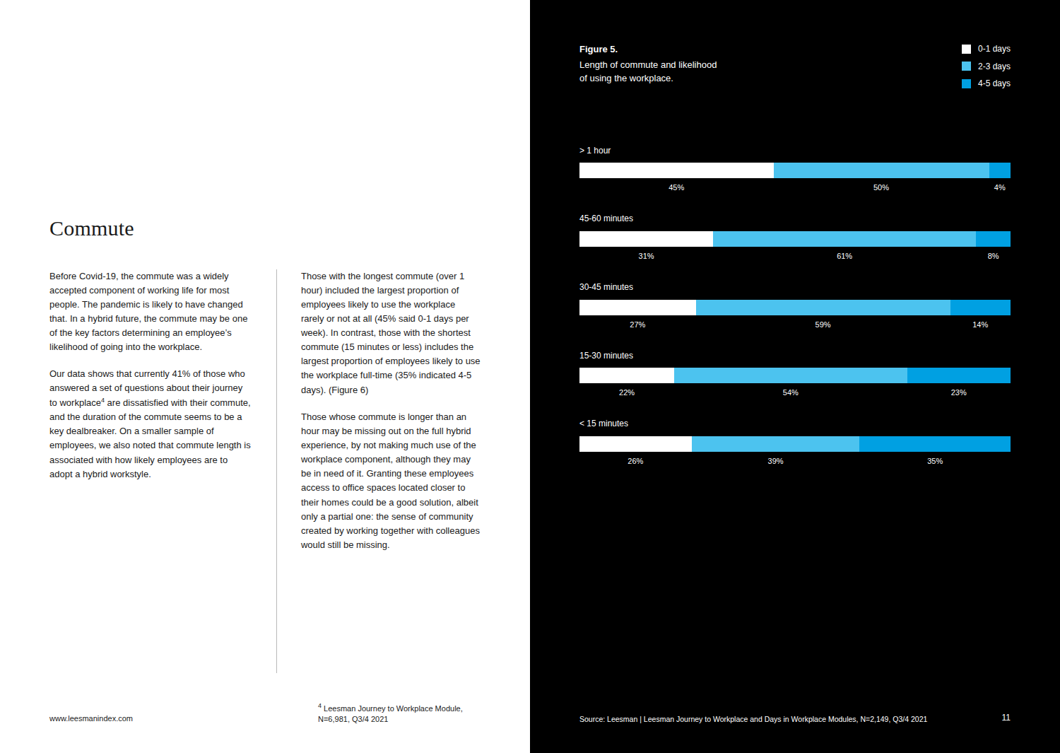Commute
Before Covid-19, the commute was a widely accepted component of working life for most people. The pandemic is likely to have changed that. In a hybrid future, the commute may be one of the key factors determining an employee’s likelihood of going into the workplace.
Our data shows that currently 41% of those who answered a set of questions about their journey to workplace4 are dissatisfied with their commute, and the duration of the commute seems to be a key dealbreaker. On a smaller sample of employees, we also noted that commute length is associated with how likely employees are to adopt a hybrid workstyle.
Those with the longest commute (over 1 hour) included the largest proportion of employees likely to use the workplace rarely or not at all (45% said 0-1 days per week). In contrast, those with the shortest commute (15 minutes or less) includes the largest proportion of employees likely to use the workplace full-time (35% indicated 4-5 days). (Figure 6)
Those whose commute is longer than an hour may be missing out on the full hybrid experience, by not making much use of the workplace component, although they may be in need of it. Granting these employees access to office spaces located closer to their homes could be a good solution, albeit only a partial one: the sense of community created by working together with colleagues would still be missing.
www.leesmanindex.com
4 Leesman Journey to Workplace Module, N=6,981, Q3/4 2021
Figure 5. Length of commute and likelihood
of using the workplace.
0-1 days
2-3 days
4-5 days
> 1 hour
45% 50% 4%
45-60 minutes
31% 61% 8%
30-45 minutes
27% 59% 14%
15-30 minutes
22% 54% 23%
< 15 minutes
26% 39% 35%
Source: Leesman | Leesman Journey to Workplace and Days in Workplace Modules, N=2,149, Q3/4 2021
11